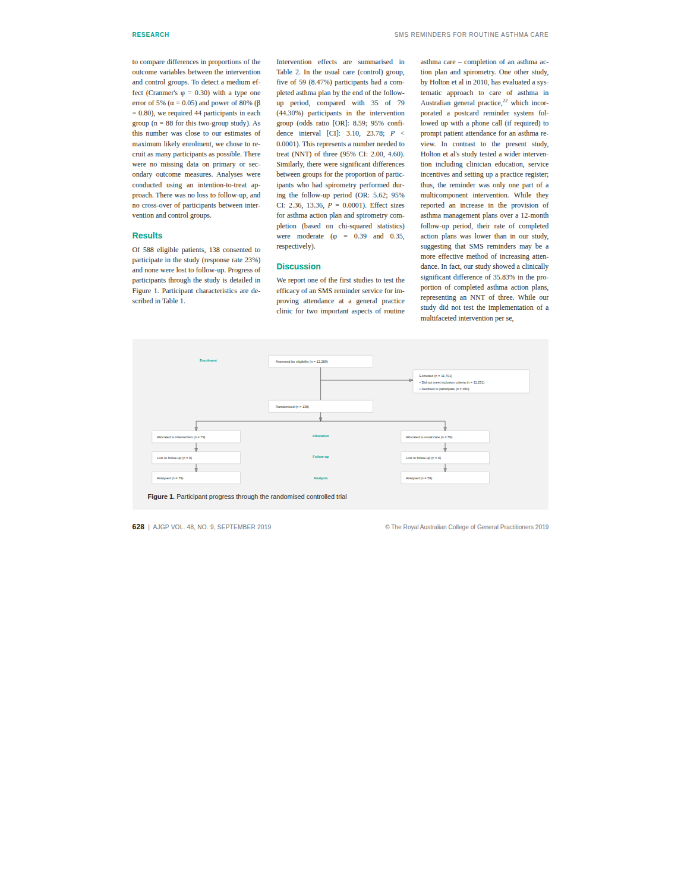Research SMS reminders for routine asthma care
to compare differences in proportions of the outcome variables between the intervention and control groups. To detect a medium effect (Cranmer's φ = 0.30) with a type one error of 5% (α = 0.05) and power of 80% (β = 0.80), we required 44 participants in each group (n = 88 for this two-group study). As this number was close to our estimates of maximum likely enrolment, we chose to recruit as many participants as possible. There were no missing data on primary or secondary outcome measures. Analyses were conducted using an intention-to-treat approach. There was no loss to follow-up, and no cross-over of participants between intervention and control groups.
Results
Of 588 eligible patients, 138 consented to participate in the study (response rate 23%) and none were lost to follow-up. Progress of participants through the study is detailed in Figure 1. Participant characteristics are described in Table 1.
Intervention effects are summarised in Table 2. In the usual care (control) group, five of 59 (8.47%) participants had a completed asthma plan by the end of the follow-up period, compared with 35 of 79 (44.30%) participants in the intervention group (odds ratio [OR]: 8.59; 95% confidence interval [CI]: 3.10, 23.78; P < 0.0001). This represents a number needed to treat (NNT) of three (95% CI: 2.00, 4.60). Similarly, there were significant differences between groups for the proportion of participants who had spirometry performed during the follow-up period (OR: 5.62; 95% CI: 2.36, 13.36, P = 0.0001). Effect sizes for asthma action plan and spirometry completion (based on chi-squared statistics) were moderate (φ = 0.39 and 0.35, respectively).
Discussion
We report one of the first studies to test the efficacy of an SMS reminder service for improving attendance at a general practice clinic for two important aspects of routine asthma care – completion of an asthma action plan and spirometry. One other study, by Holton et al in 2010, has evaluated a systematic approach to care of asthma in Australian general practice,22 which incorporated a postcard reminder system followed up with a phone call (if required) to prompt patient attendance for an asthma review. In contrast to the present study, Holton et al's study tested a wider intervention including clinician education, service incentives and setting up a practice register; thus, the reminder was only one part of a multicomponent intervention. While they reported an increase in the provision of asthma management plans over a 12-month follow-up period, their rate of completed action plans was lower than in our study, suggesting that SMS reminders may be a more effective method of increasing attendance. In fact, our study showed a clinically significant difference of 35.83% in the proportion of completed asthma action plans, representing an NNT of three. While our study did not test the implementation of a multifaceted intervention per se,
Enrolment Assessed for eligibility (n = 12,289) Excluded (n = 11,701) • Did not meet inclusion criteria (n = 11,251) • Declined to participate (n = 450) Randomised (n = 138) Allocation Allocated to intervention (n = 79) Allocated to usual care (n = 59) Follow-up Lost to follow-up (n = 0) Lost to follow-up (n = 0) Analysis Analysed (n = 79) Analysed (n = 59)
Figure 1. Participant progress through the randomised controlled trial
628 | AJGP VOL. 48, NO. 9, SEPTEMBER 2019
© The Royal Australian College of General Practitioners 2019